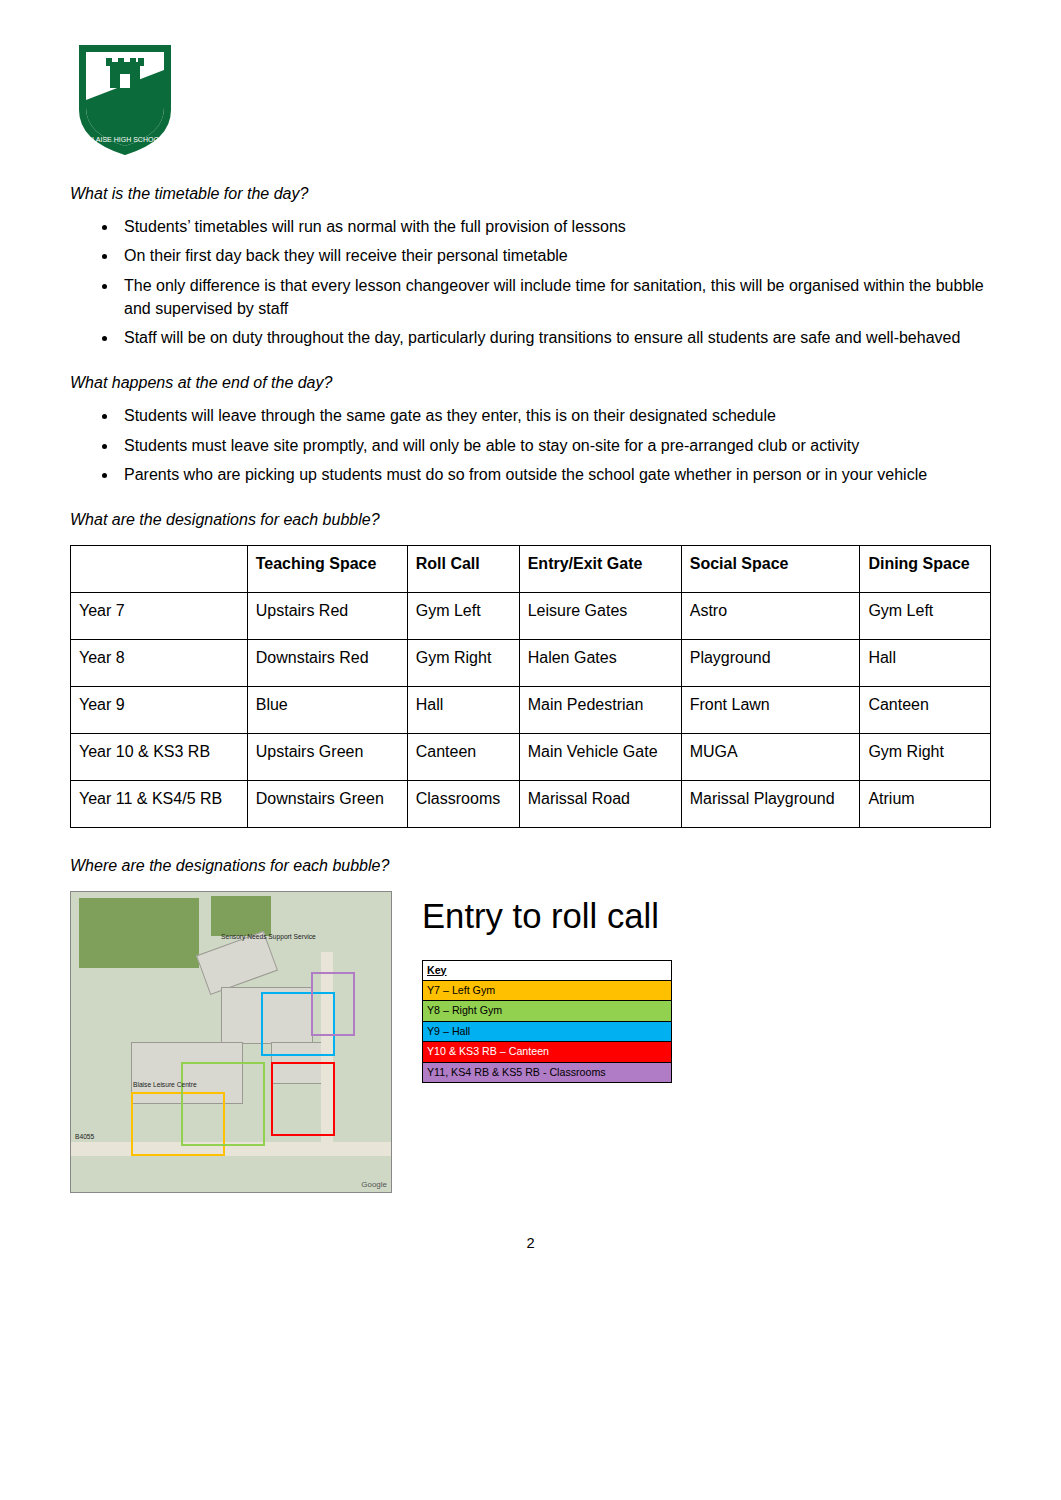BLAISE HIGH SCHOOL
What is the timetable for the day?
Students’ timetables will run as normal with the full provision of lessons
On their first day back they will receive their personal timetable
The only difference is that every lesson changeover will include time for sanitation, this will be organised within the bubble and supervised by staff
Staff will be on duty throughout the day, particularly during transitions to ensure all students are safe and well-behaved
What happens at the end of the day?
Students will leave through the same gate as they enter, this is on their designated schedule
Students must leave site promptly, and will only be able to stay on-site for a pre-arranged club or activity
Parents who are picking up students must do so from outside the school gate whether in person or in your vehicle
What are the designations for each bubble?
| | Teaching Space | Roll Call | Entry/Exit Gate | Social Space | Dining Space |
| --- | --- | --- | --- | --- | --- |
| Year 7 | Upstairs Red | Gym Left | Leisure Gates | Astro | Gym Left |
| Year 8 | Downstairs Red | Gym Right | Halen Gates | Playground | Hall |
| Year 9 | Blue | Hall | Main Pedestrian | Front Lawn | Canteen |
| Year 10 & KS3 RB | Upstairs Green | Canteen | Main Vehicle Gate | MUGA | Gym Right |
| Year 11 & KS4/5 RB | Downstairs Green | Classrooms | Marissal Road | Marissal Playground | Atrium |
Where are the designations for each bubble?
Blaise Leisure Centre
Sensory Needs Support Service
B4055
Google
Entry to roll call
| Key |
| Y7 – Left Gym |
| Y8 – Right Gym |
| Y9 – Hall |
| Y10 & KS3 RB – Canteen |
| Y11, KS4 RB & KS5 RB - Classrooms |
2